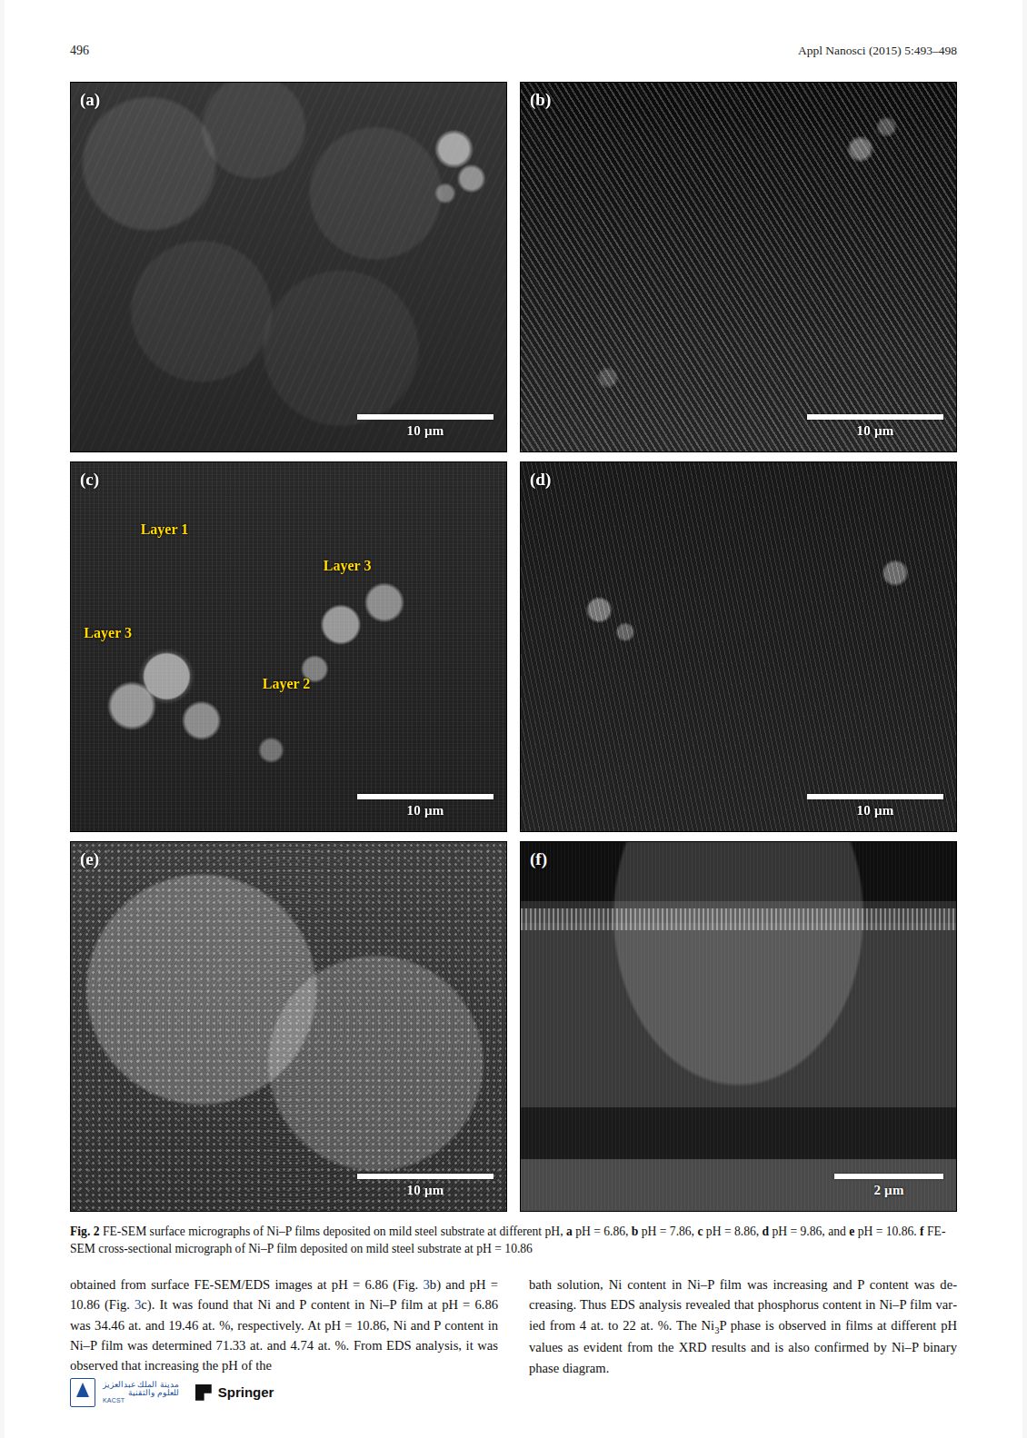496
Appl Nanosci (2015) 5:493–498
(a)
10 µm
(b)
10 µm
(c) Layer 1 Layer 3 Layer 3 Layer 2
10 µm
(d)
10 µm
(e)
10 µm
(f)
2 µm
Fig. 2 FE-SEM surface micrographs of Ni–P films deposited on mild steel substrate at different pH, a pH = 6.86, b pH = 7.86, c pH = 8.86, d pH = 9.86, and e pH = 10.86. f FE-SEM cross-sectional micrograph of Ni–P film deposited on mild steel substrate at pH = 10.86
obtained from surface FE-SEM/EDS images at pH = 6.86 (Fig. 3b) and pH = 10.86 (Fig. 3c). It was found that Ni and P content in Ni–P film at pH = 6.86 was 34.46 at. and 19.46 at. %, respectively. At pH = 10.86, Ni and P content in Ni–P film was determined 71.33 at. and 4.74 at. %. From EDS analysis, it was observed that increasing the pH of the
bath solution, Ni content in Ni–P film was increasing and P content was decreasing. Thus EDS analysis revealed that phosphorus content in Ni–P film varied from 4 at. to 22 at. %. The Ni3P phase is observed in films at different pH values as evident from the XRD results and is also confirmed by Ni–P binary phase diagram.
مدينة الملك عبدالعزيز
للعلوم والتقنية
KACST
Springer